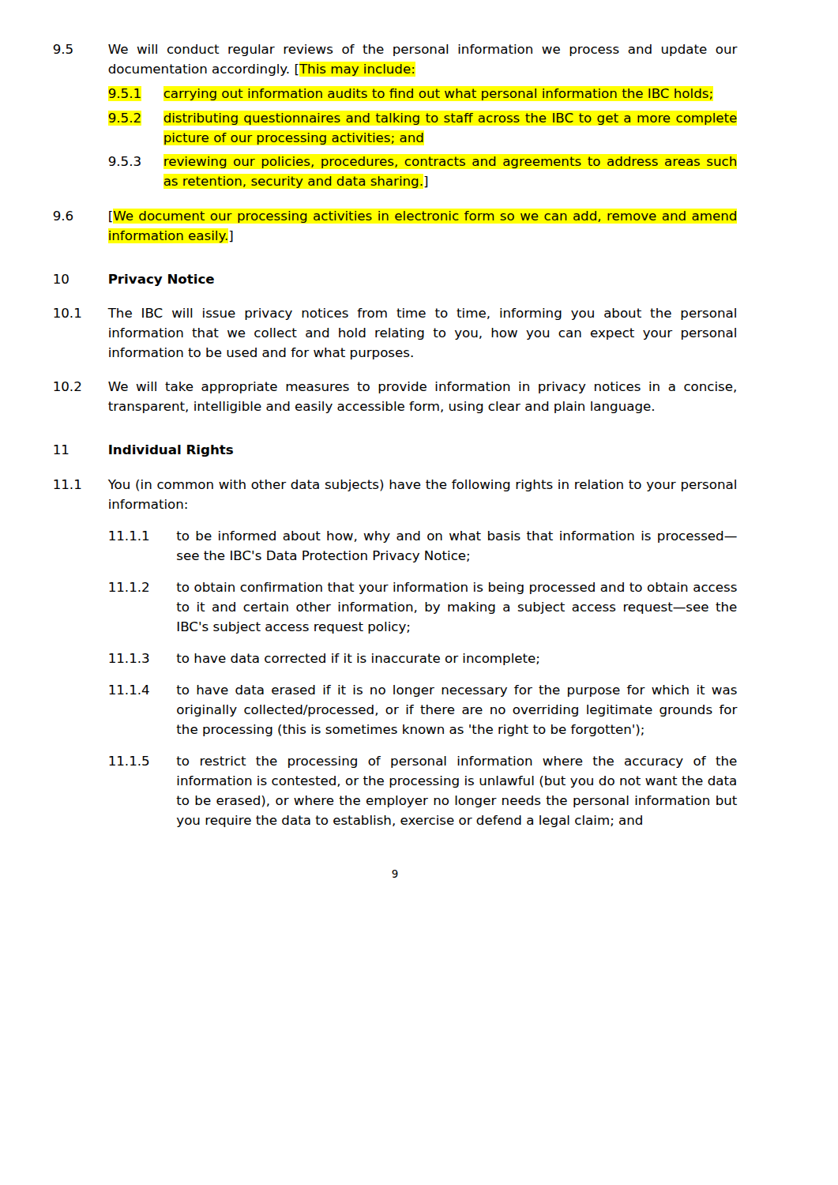9.5
We will conduct regular reviews of the personal information we process and update our documentation accordingly. [This may include:
9.5.1
carrying out information audits to find out what personal information the IBC holds;
9.5.2
distributing questionnaires and talking to staff across the IBC to get a more complete picture of our processing activities; and
9.5.3
reviewing our policies, procedures, contracts and agreements to address areas such as retention, security and data sharing.]
9.6
[We document our processing activities in electronic form so we can add, remove and amend information easily.]
10 Privacy Notice
10.1
The IBC will issue privacy notices from time to time, informing you about the personal information that we collect and hold relating to you, how you can expect your personal information to be used and for what purposes.
10.2
We will take appropriate measures to provide information in privacy notices in a concise, transparent, intelligible and easily accessible form, using clear and plain language.
11 Individual Rights
11.1
You (in common with other data subjects) have the following rights in relation to your personal information:
11.1.1
to be informed about how, why and on what basis that information is processed—see the IBC's Data Protection Privacy Notice;
11.1.2
to obtain confirmation that your information is being processed and to obtain access to it and certain other information, by making a subject access request—see the IBC's subject access request policy;
11.1.3
to have data corrected if it is inaccurate or incomplete;
11.1.4
to have data erased if it is no longer necessary for the purpose for which it was originally collected/processed, or if there are no overriding legitimate grounds for the processing (this is sometimes known as 'the right to be forgotten');
11.1.5
to restrict the processing of personal information where the accuracy of the information is contested, or the processing is unlawful (but you do not want the data to be erased), or where the employer no longer needs the personal information but you require the data to establish, exercise or defend a legal claim; and
9